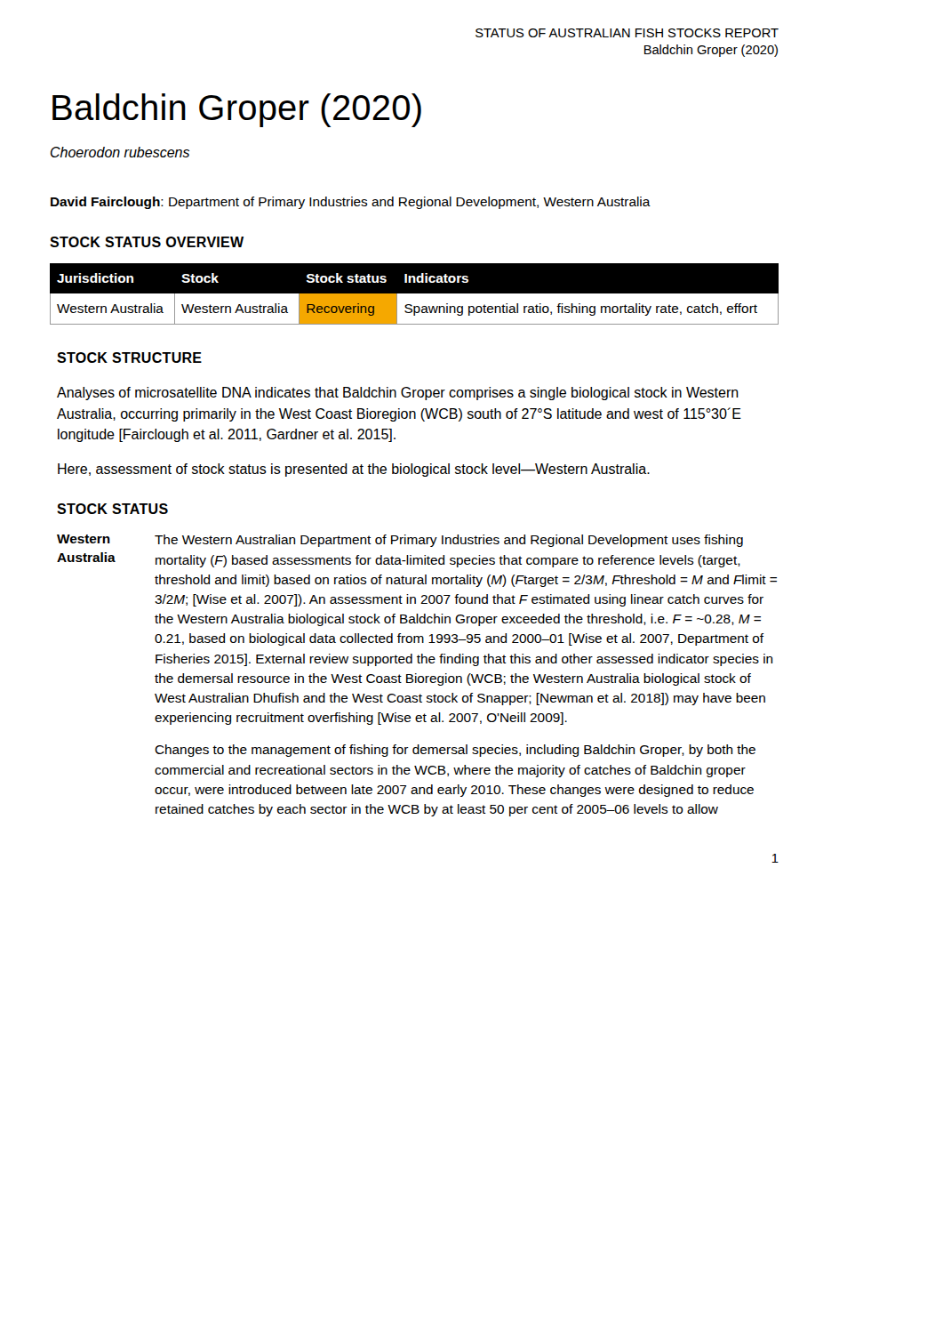STATUS OF AUSTRALIAN FISH STOCKS REPORT Baldchin Groper (2020)
Baldchin Groper (2020)
Choerodon rubescens
David Fairclough: Department of Primary Industries and Regional Development, Western Australia
STOCK STATUS OVERVIEW
| Jurisdiction | Stock | Stock status | Indicators |
| --- | --- | --- | --- |
| Western Australia | Western Australia | Recovering | Spawning potential ratio, fishing mortality rate, catch, effort |
STOCK STRUCTURE
Analyses of microsatellite DNA indicates that Baldchin Groper comprises a single biological stock in Western Australia, occurring primarily in the West Coast Bioregion (WCB) south of 27°S latitude and west of 115°30´E longitude [Fairclough et al. 2011, Gardner et al. 2015].
Here, assessment of stock status is presented at the biological stock level—Western Australia.
STOCK STATUS
Western Australia
The Western Australian Department of Primary Industries and Regional Development uses fishing mortality (F) based assessments for data-limited species that compare to reference levels (target, threshold and limit) based on ratios of natural mortality (M) (Ftarget = 2/3M, Fthreshold = M and Flimit = 3/2M; [Wise et al. 2007]). An assessment in 2007 found that F estimated using linear catch curves for the Western Australia biological stock of Baldchin Groper exceeded the threshold, i.e. F = ~0.28, M = 0.21, based on biological data collected from 1993–95 and 2000–01 [Wise et al. 2007, Department of Fisheries 2015]. External review supported the finding that this and other assessed indicator species in the demersal resource in the West Coast Bioregion (WCB; the Western Australia biological stock of West Australian Dhufish and the West Coast stock of Snapper; [Newman et al. 2018]) may have been experiencing recruitment overfishing [Wise et al. 2007, O'Neill 2009].
Changes to the management of fishing for demersal species, including Baldchin Groper, by both the commercial and recreational sectors in the WCB, where the majority of catches of Baldchin groper occur, were introduced between late 2007 and early 2010. These changes were designed to reduce retained catches by each sector in the WCB by at least 50 per cent of 2005–06 levels to allow
1